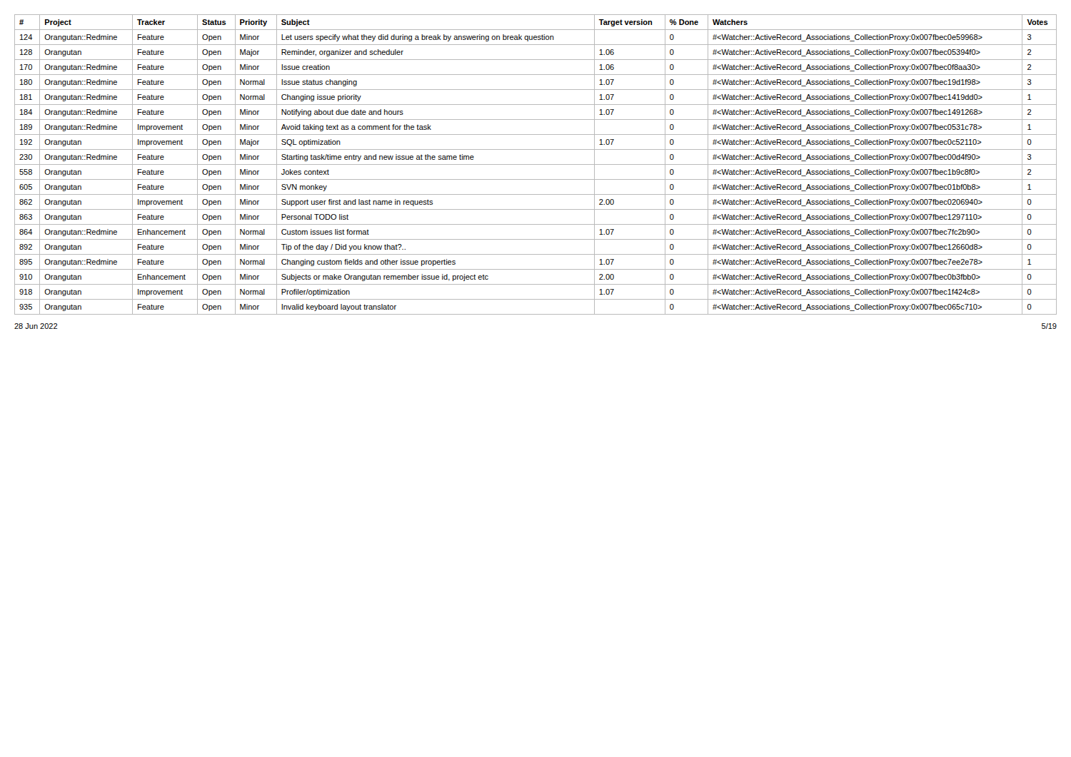| # | Project | Tracker | Status | Priority | Subject | Target version | % Done | Watchers | Votes |
| --- | --- | --- | --- | --- | --- | --- | --- | --- | --- |
| 124 | Orangutan::Redmine | Feature | Open | Minor | Let users specify what they did during a break by answering on break question | | 0 | #<Watcher::ActiveRecord_Associations_CollectionProxy:0x007fbec0e59968> | 3 |
| 128 | Orangutan | Feature | Open | Major | Reminder, organizer and scheduler | 1.06 | 0 | #<Watcher::ActiveRecord_Associations_CollectionProxy:0x007fbec05394f0> | 2 |
| 170 | Orangutan::Redmine | Feature | Open | Minor | Issue creation | 1.06 | 0 | #<Watcher::ActiveRecord_Associations_CollectionProxy:0x007fbec0f8aa30> | 2 |
| 180 | Orangutan::Redmine | Feature | Open | Normal | Issue status changing | 1.07 | 0 | #<Watcher::ActiveRecord_Associations_CollectionProxy:0x007fbec19d1f98> | 3 |
| 181 | Orangutan::Redmine | Feature | Open | Normal | Changing issue priority | 1.07 | 0 | #<Watcher::ActiveRecord_Associations_CollectionProxy:0x007fbec1419dd0> | 1 |
| 184 | Orangutan::Redmine | Feature | Open | Minor | Notifying about due date and hours | 1.07 | 0 | #<Watcher::ActiveRecord_Associations_CollectionProxy:0x007fbec1491268> | 2 |
| 189 | Orangutan::Redmine | Improvement | Open | Minor | Avoid taking text as a comment for the task | | 0 | #<Watcher::ActiveRecord_Associations_CollectionProxy:0x007fbec0531c78> | 1 |
| 192 | Orangutan | Improvement | Open | Major | SQL optimization | 1.07 | 0 | #<Watcher::ActiveRecord_Associations_CollectionProxy:0x007fbec0c52110> | 0 |
| 230 | Orangutan::Redmine | Feature | Open | Minor | Starting task/time entry and new issue at the same time | | 0 | #<Watcher::ActiveRecord_Associations_CollectionProxy:0x007fbec00d4f90> | 3 |
| 558 | Orangutan | Feature | Open | Minor | Jokes context | | 0 | #<Watcher::ActiveRecord_Associations_CollectionProxy:0x007fbec1b9c8f0> | 2 |
| 605 | Orangutan | Feature | Open | Minor | SVN monkey | | 0 | #<Watcher::ActiveRecord_Associations_CollectionProxy:0x007fbec01bf0b8> | 1 |
| 862 | Orangutan | Improvement | Open | Minor | Support user first and last name in requests | 2.00 | 0 | #<Watcher::ActiveRecord_Associations_CollectionProxy:0x007fbec0206940> | 0 |
| 863 | Orangutan | Feature | Open | Minor | Personal TODO list | | 0 | #<Watcher::ActiveRecord_Associations_CollectionProxy:0x007fbec1297110> | 0 |
| 864 | Orangutan::Redmine | Enhancement | Open | Normal | Custom issues list format | 1.07 | 0 | #<Watcher::ActiveRecord_Associations_CollectionProxy:0x007fbec7fc2b90> | 0 |
| 892 | Orangutan | Feature | Open | Minor | Tip of the day / Did you know that?.. | | 0 | #<Watcher::ActiveRecord_Associations_CollectionProxy:0x007fbec12660d8> | 0 |
| 895 | Orangutan::Redmine | Feature | Open | Normal | Changing custom fields and other issue properties | 1.07 | 0 | #<Watcher::ActiveRecord_Associations_CollectionProxy:0x007fbec7ee2e78> | 1 |
| 910 | Orangutan | Enhancement | Open | Minor | Subjects or make Orangutan remember issue id, project etc | 2.00 | 0 | #<Watcher::ActiveRecord_Associations_CollectionProxy:0x007fbec0b3fbb0> | 0 |
| 918 | Orangutan | Improvement | Open | Normal | Profiler/optimization | 1.07 | 0 | #<Watcher::ActiveRecord_Associations_CollectionProxy:0x007fbec1f424c8> | 0 |
| 935 | Orangutan | Feature | Open | Minor | Invalid keyboard layout translator | | 0 | #<Watcher::ActiveRecord_Associations_CollectionProxy:0x007fbec065c710> | 0 |
28 Jun 2022 5/19